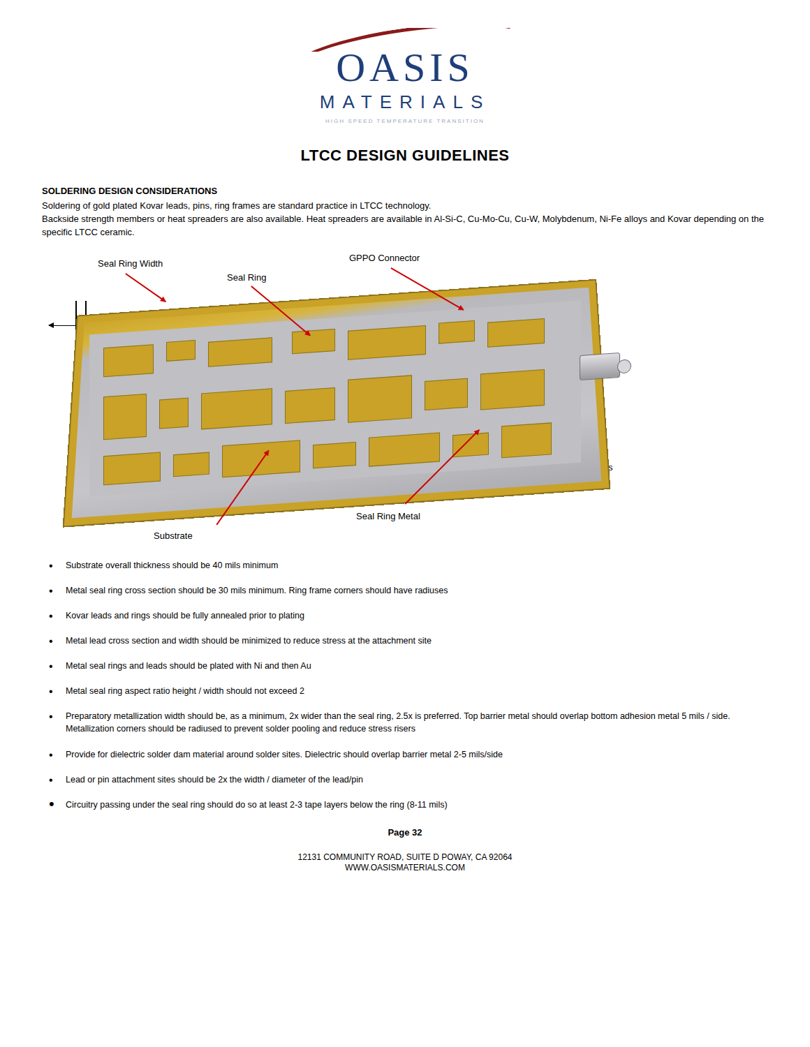OASIS
MATERIALS
HIGH SPEED TEMPERATURE TRANSITION
LTCC DESIGN GUIDELINES
SOLDERING DESIGN CONSIDERATIONS
Soldering of gold plated Kovar leads, pins, ring frames are standard practice in LTCC technology.
Backside strength members or heat spreaders are also available. Heat spreaders are available in Al-Si-C, Cu-Mo-Cu, Cu-W, Molybdenum, Ni-Fe alloys and Kovar depending on the specific LTCC ceramic.
Seal Ring Width Seal Ring GPPO Connector Substrate Thickness Seal Ring Metal Substrate
Substrate overall thickness should be 40 mils minimum
Metal seal ring cross section should be 30 mils minimum. Ring frame corners should have radiuses
Kovar leads and rings should be fully annealed prior to plating
Metal lead cross section and width should be minimized to reduce stress at the attachment site
Metal seal rings and leads should be plated with Ni and then Au
Metal seal ring aspect ratio height / width should not exceed 2
Preparatory metallization width should be, as a minimum, 2x wider than the seal ring, 2.5x is preferred. Top barrier metal should overlap bottom adhesion metal 5 mils / side. Metallization corners should be radiused to prevent solder pooling and reduce stress risers
Provide for dielectric solder dam material around solder sites. Dielectric should overlap barrier metal 2-5 mils/side
Lead or pin attachment sites should be 2x the width / diameter of the lead/pin
Circuitry passing under the seal ring should do so at least 2-3 tape layers below the ring (8-11 mils)
Page 32
12131 COMMUNITY ROAD, SUITE D POWAY, CA 92064
WWW.OASISMATERIALS.COM